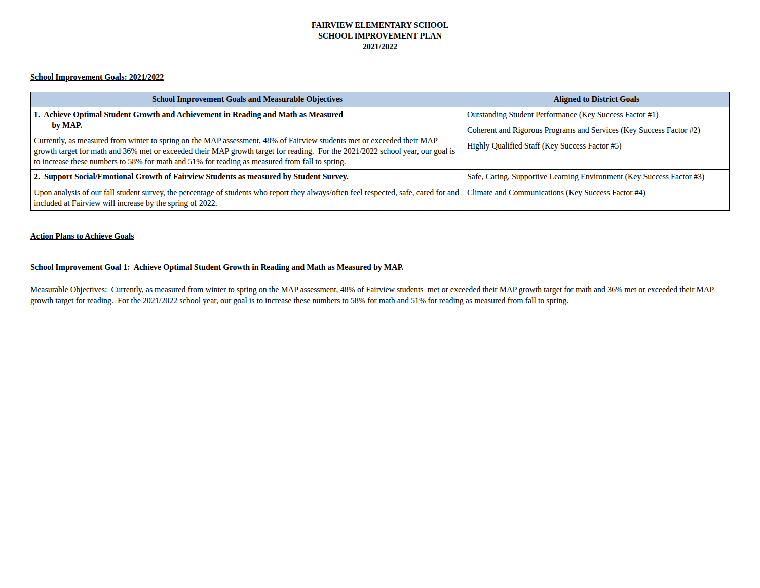FAIRVIEW ELEMENTARY SCHOOL
SCHOOL IMPROVEMENT PLAN
2021/2022
School Improvement Goals: 2021/2022
| School Improvement Goals and Measurable Objectives | Aligned to District Goals |
| --- | --- |
| 1. Achieve Optimal Student Growth and Achievement in Reading and Math as Measured by MAP. Currently, as measured from winter to spring on the MAP assessment, 48% of Fairview students met or exceeded their MAP growth target for math and 36% met or exceeded their MAP growth target for reading. For the 2021/2022 school year, our goal is to increase these numbers to 58% for math and 51% for reading as measured from fall to spring. | Outstanding Student Performance (Key Success Factor #1) Coherent and Rigorous Programs and Services (Key Success Factor #2) Highly Qualified Staff (Key Success Factor #5) |
| 2. Support Social/Emotional Growth of Fairview Students as measured by Student Survey. Upon analysis of our fall student survey, the percentage of students who report they always/often feel respected, safe, cared for and included at Fairview will increase by the spring of 2022. | Safe, Caring, Supportive Learning Environment (Key Success Factor #3) Climate and Communications (Key Success Factor #4) |
Action Plans to Achieve Goals
School Improvement Goal 1: Achieve Optimal Student Growth in Reading and Math as Measured by MAP.
Measurable Objectives: Currently, as measured from winter to spring on the MAP assessment, 48% of Fairview students met or exceeded their MAP growth target for math and 36% met or exceeded their MAP growth target for reading. For the 2021/2022 school year, our goal is to increase these numbers to 58% for math and 51% for reading as measured from fall to spring.